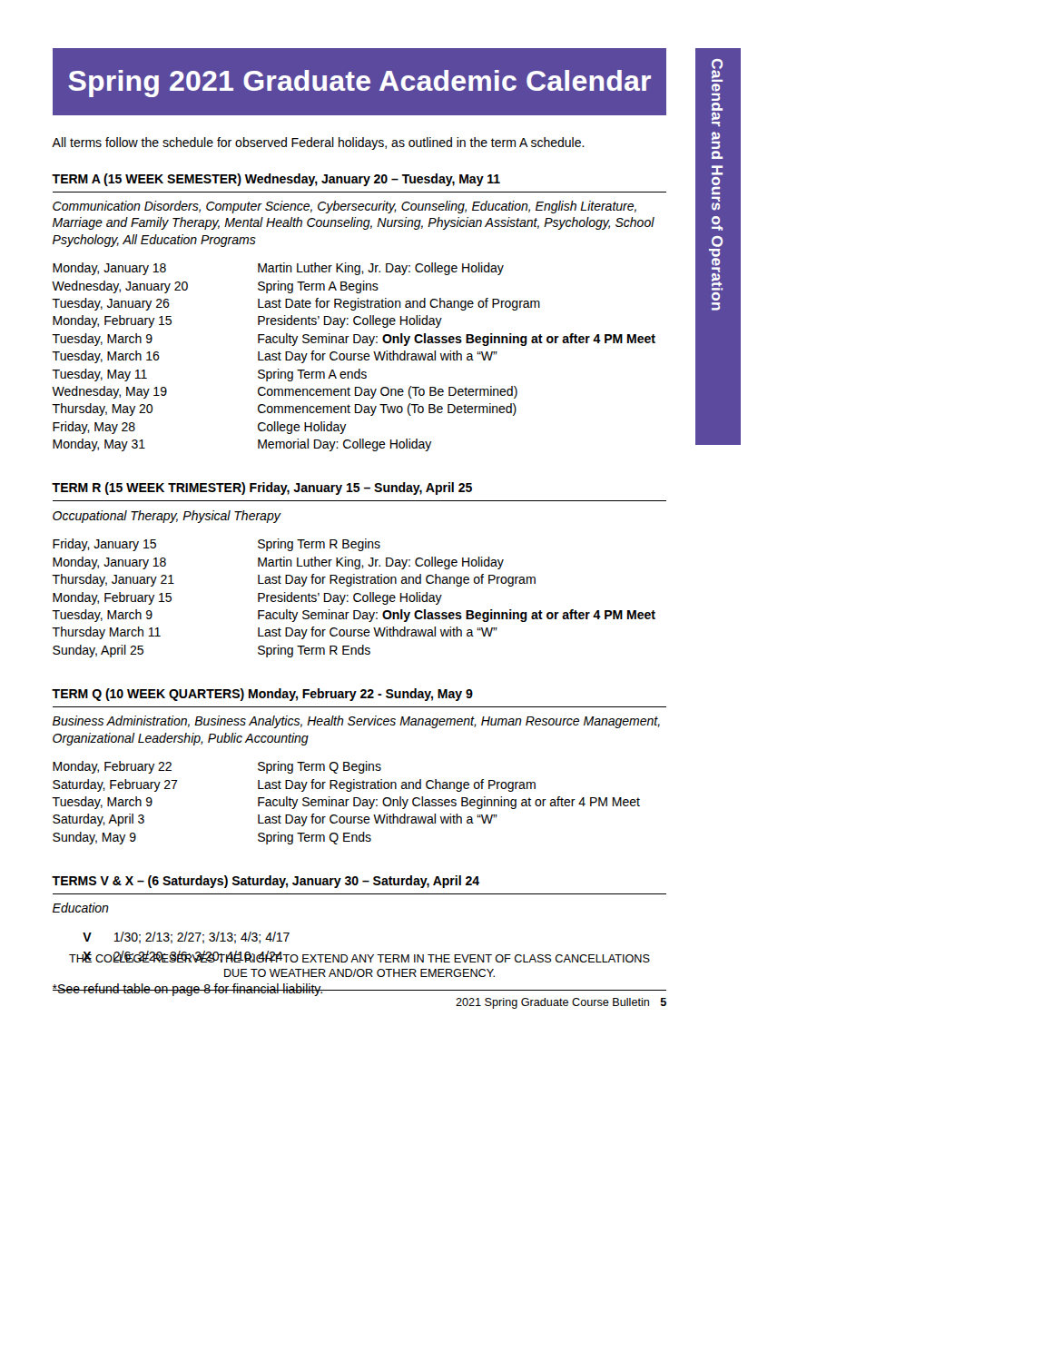Calendar and Hours of Operation
Spring 2021 Graduate Academic Calendar
All terms follow the schedule for observed Federal holidays, as outlined in the term A schedule.
TERM A (15 WEEK SEMESTER) Wednesday, January 20 – Tuesday, May 11
Communication Disorders, Computer Science, Cybersecurity, Counseling, Education, English Literature, Marriage and Family Therapy, Mental Health Counseling, Nursing, Physician Assistant, Psychology, School Psychology, All Education Programs
| Monday, January 18 | Martin Luther King, Jr. Day: College Holiday |
| Wednesday, January 20 | Spring Term A Begins |
| Tuesday, January 26 | Last Date for Registration and Change of Program |
| Monday, February 15 | Presidents’ Day: College Holiday |
| Tuesday, March 9 | Faculty Seminar Day: Only Classes Beginning at or after 4 PM Meet |
| Tuesday, March 16 | Last Day for Course Withdrawal with a “W” |
| Tuesday, May 11 | Spring Term A ends |
| Wednesday, May 19 | Commencement Day One (To Be Determined) |
| Thursday, May 20 | Commencement Day Two (To Be Determined) |
| Friday, May 28 | College Holiday |
| Monday, May 31 | Memorial Day: College Holiday |
TERM R (15 WEEK TRIMESTER) Friday, January 15 – Sunday, April 25
Occupational Therapy, Physical Therapy
| Friday, January 15 | Spring Term R Begins |
| Monday, January 18 | Martin Luther King, Jr. Day: College Holiday |
| Thursday, January 21 | Last Day for Registration and Change of Program |
| Monday, February 15 | Presidents’ Day: College Holiday |
| Tuesday, March 9 | Faculty Seminar Day: Only Classes Beginning at or after 4 PM Meet |
| Thursday March 11 | Last Day for Course Withdrawal with a “W” |
| Sunday, April 25 | Spring Term R Ends |
TERM Q (10 WEEK QUARTERS) Monday, February 22 - Sunday, May 9
Business Administration, Business Analytics, Health Services Management, Human Resource Management, Organizational Leadership, Public Accounting
| Monday, February 22 | Spring Term Q Begins |
| Saturday, February 27 | Last Day for Registration and Change of Program |
| Tuesday, March 9 | Faculty Seminar Day: Only Classes Beginning at or after 4 PM Meet |
| Saturday, April 3 | Last Day for Course Withdrawal with a “W” |
| Sunday, May 9 | Spring Term Q Ends |
TERMS V & X – (6 Saturdays) Saturday, January 30 – Saturday, April 24
Education
V1/30; 2/13; 2/27; 3/13; 4/3; 4/17
X2/6; 2/20; 3/6; 3/20; 4/10; 4/24
*See refund table on page 8 for financial liability.
THE COLLEGE RESERVES THE RIGHT TO EXTEND ANY TERM IN THE EVENT OF CLASS CANCELLATIONS
DUE TO WEATHER AND/OR OTHER EMERGENCY.
2021 Spring Graduate Course Bulletin5